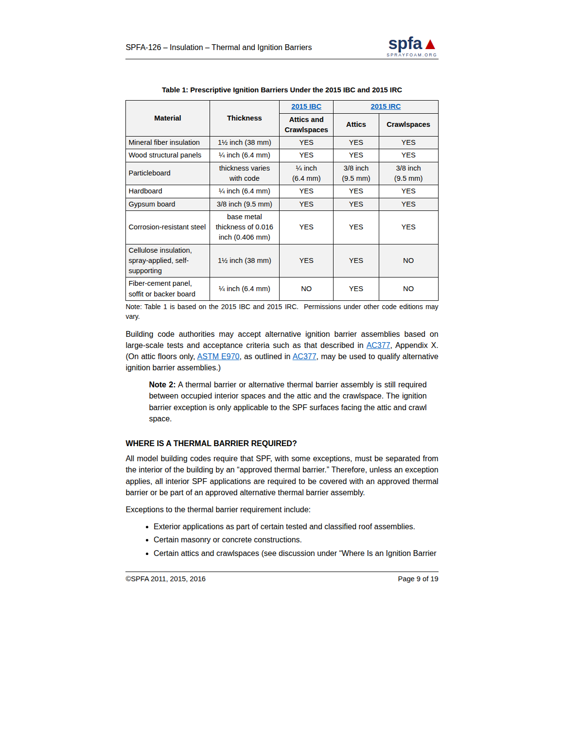SPFA-126 – Insulation – Thermal and Ignition Barriers
spfa▲
SPRAYFOAM.ORG
Table 1: Prescriptive Ignition Barriers Under the 2015 IBC and 2015 IRC
| Material | Thickness | 2015 IBC | 2015 IRC |
| --- | --- | --- | --- |
| Attics and Crawlspaces | Attics | Crawlspaces |
| Mineral fiber insulation | 1½ inch (38 mm) | YES | YES | YES |
| Wood structural panels | ¼ inch (6.4 mm) | YES | YES | YES |
| Particleboard | thickness varies with code | ¼ inch (6.4 mm) | 3/8 inch (9.5 mm) | 3/8 inch (9.5 mm) |
| Hardboard | ¼ inch (6.4 mm) | YES | YES | YES |
| Gypsum board | 3/8 inch (9.5 mm) | YES | YES | YES |
| Corrosion-resistant steel | base metal thickness of 0.016 inch (0.406 mm) | YES | YES | YES |
| Cellulose insulation, spray-applied, self-supporting | 1½ inch (38 mm) | YES | YES | NO |
| Fiber-cement panel, soffit or backer board | ¼ inch (6.4 mm) | NO | YES | NO |
Note: Table 1 is based on the 2015 IBC and 2015 IRC. Permissions under other code editions may vary.
Building code authorities may accept alternative ignition barrier assemblies based on large-scale tests and acceptance criteria such as that described in AC377, Appendix X. (On attic floors only, ASTM E970, as outlined in AC377, may be used to qualify alternative ignition barrier assemblies.)
Note 2: A thermal barrier or alternative thermal barrier assembly is still required between occupied interior spaces and the attic and the crawlspace. The ignition barrier exception is only applicable to the SPF surfaces facing the attic and crawl space.
Where is a thermal barrier required?
All model building codes require that SPF, with some exceptions, must be separated from the interior of the building by an “approved thermal barrier.” Therefore, unless an exception applies, all interior SPF applications are required to be covered with an approved thermal barrier or be part of an approved alternative thermal barrier assembly.
Exceptions to the thermal barrier requirement include:
Exterior applications as part of certain tested and classified roof assemblies.
Certain masonry or concrete constructions.
Certain attics and crawlspaces (see discussion under “Where Is an Ignition Barrier
©SPFA 2011, 2015, 2016
Page 9 of 19